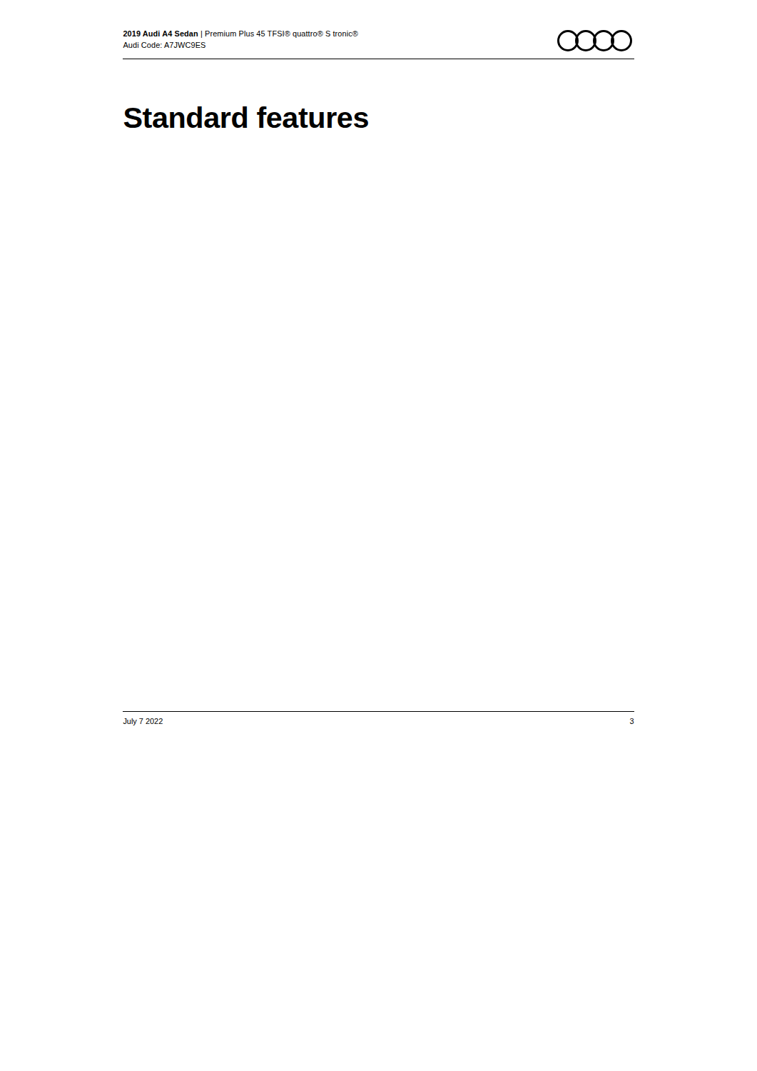2019 Audi A4 Sedan | Premium Plus 45 TFSI® quattro® S tronic®
Audi Code: A7JWC9ES
Standard features
July 7 2022 3